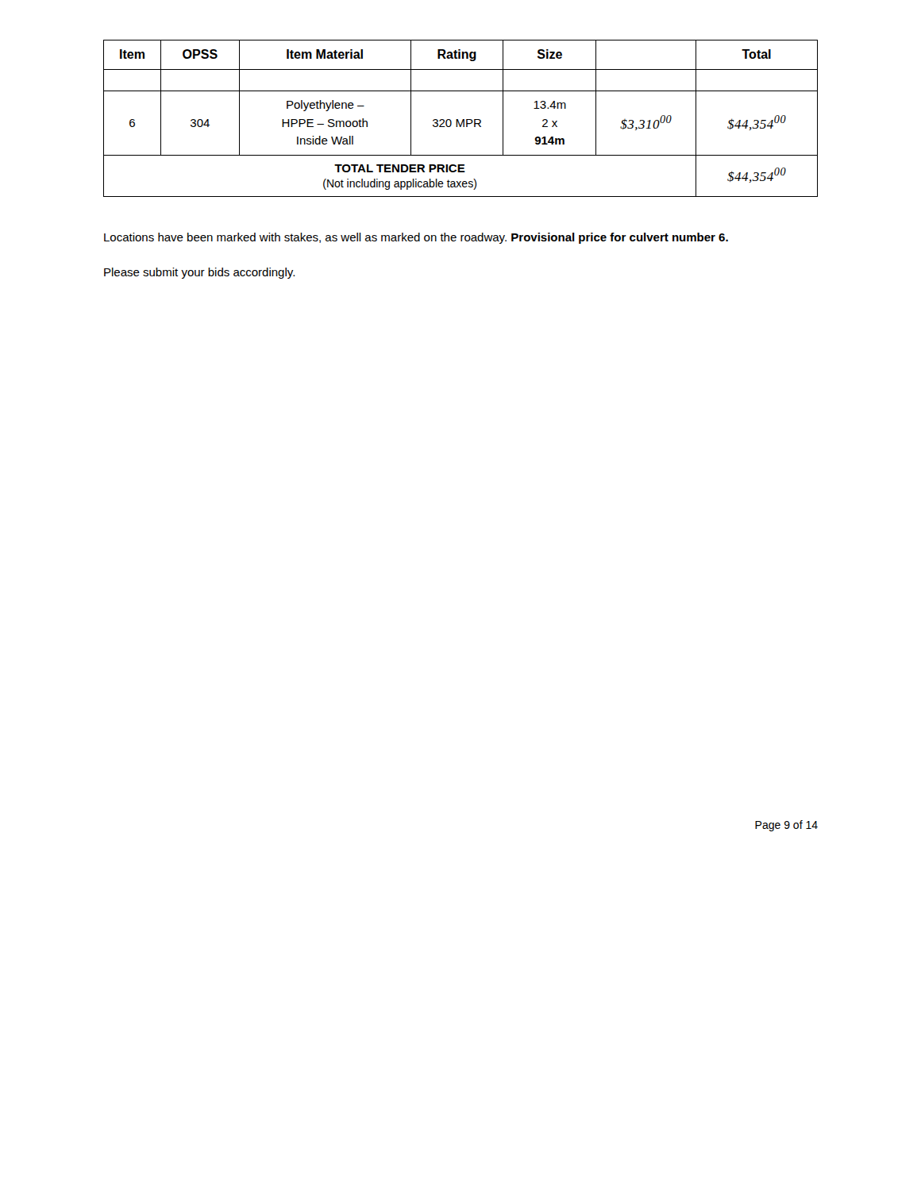| Item | OPSS | Item Material | Rating | Size | | Total |
| --- | --- | --- | --- | --- | --- | --- |
| 6 | 304 | Polyethylene – HPPE – Smooth Inside Wall | 320 MPR | 13.4m 2 x 914m | $3,310 00 | $44,354 00 |
| TOTAL TENDER PRICE (Not including applicable taxes) | $44,354 00 |
Locations have been marked with stakes, as well as marked on the roadway. Provisional price for culvert number 6.
Please submit your bids accordingly.
Page 9 of 14